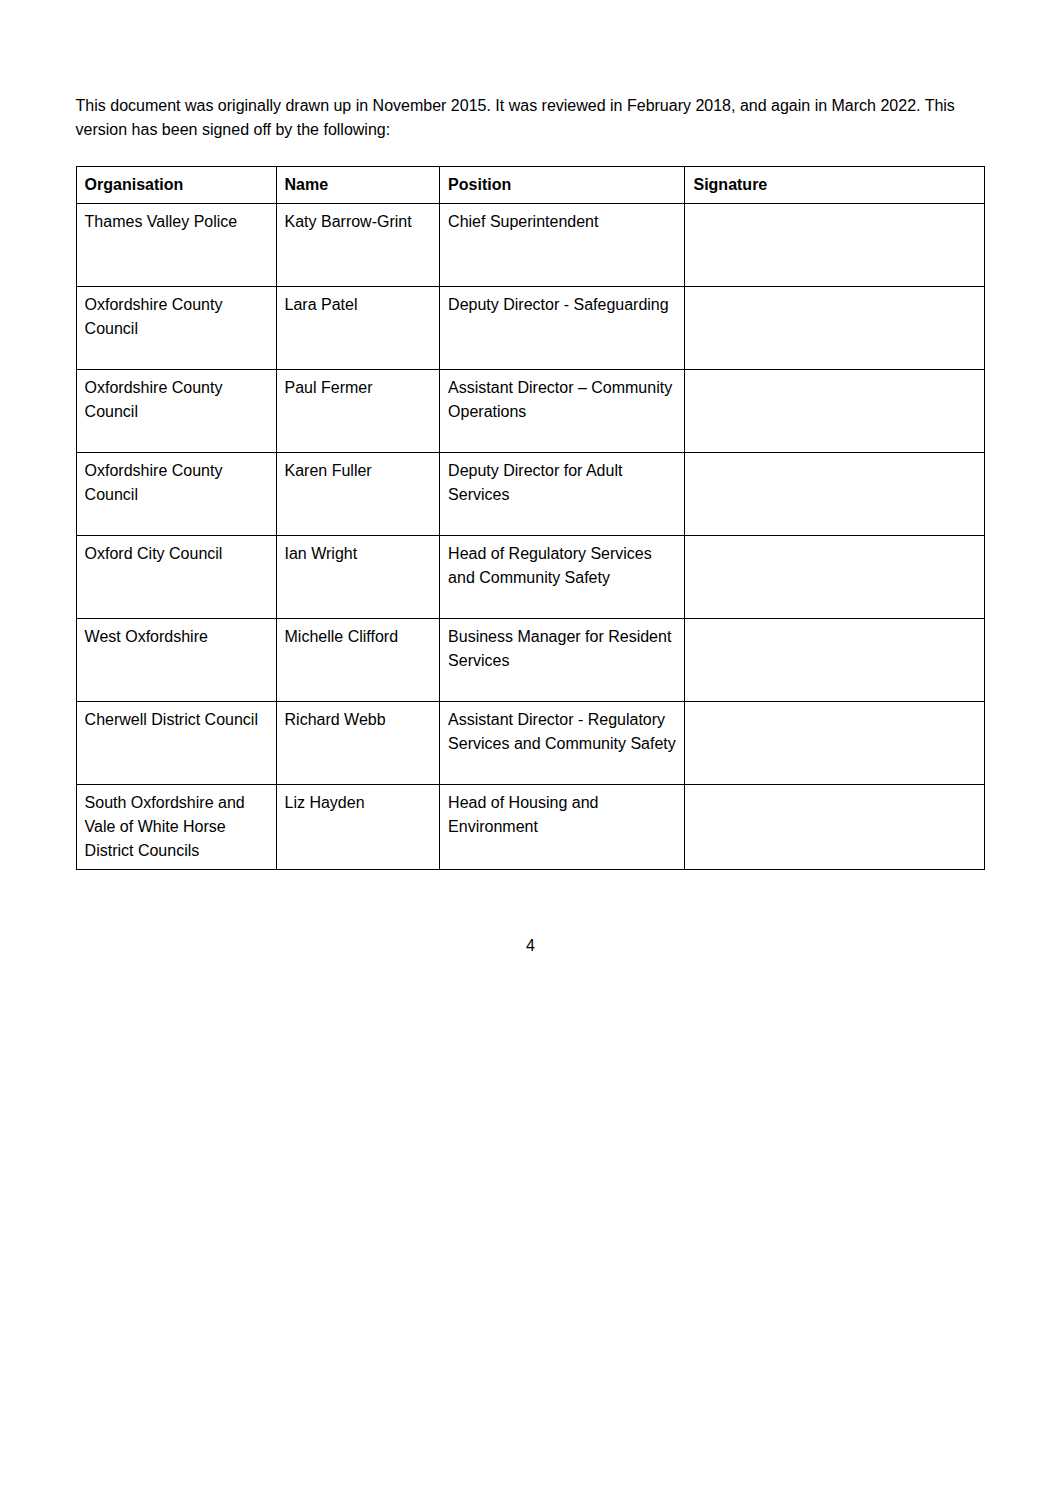This document was originally drawn up in November 2015. It was reviewed in February 2018, and again in March 2022. This version has been signed off by the following:
| Organisation | Name | Position | Signature |
| --- | --- | --- | --- |
| Thames Valley Police | Katy Barrow-Grint | Chief Superintendent | |
| Oxfordshire County Council | Lara Patel | Deputy Director - Safeguarding | |
| Oxfordshire County Council | Paul Fermer | Assistant Director – Community Operations | |
| Oxfordshire County Council | Karen Fuller | Deputy Director for Adult Services | |
| Oxford City Council | Ian Wright | Head of Regulatory Services and Community Safety | |
| West Oxfordshire | Michelle Clifford | Business Manager for Resident Services | |
| Cherwell District Council | Richard Webb | Assistant Director - Regulatory Services and Community Safety | |
| South Oxfordshire and Vale of White Horse District Councils | Liz Hayden | Head of Housing and Environment | |
4